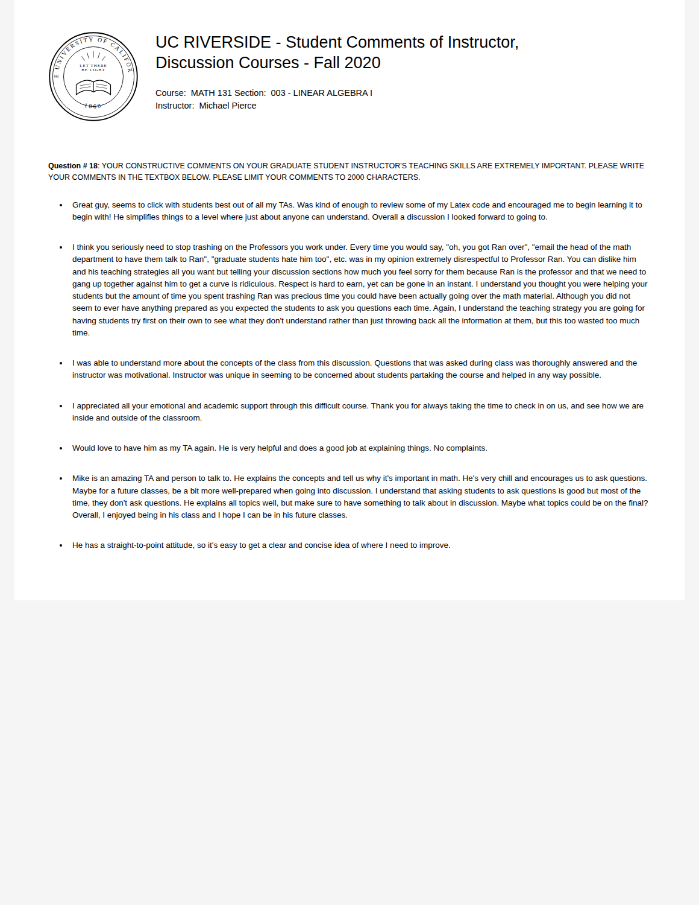THE UNIVERSITY OF CALIFORNIA 1868 LET THERE BE LIGHT
UC RIVERSIDE - Student Comments of Instructor,
Discussion Courses - Fall 2020
Course: MATH 131 Section: 003 - LINEAR ALGEBRA I
Instructor: Michael Pierce
Question # 18: YOUR CONSTRUCTIVE COMMENTS ON YOUR GRADUATE STUDENT INSTRUCTOR'S TEACHING SKILLS ARE EXTREMELY IMPORTANT. PLEASE WRITE YOUR COMMENTS IN THE TEXTBOX BELOW. PLEASE LIMIT YOUR COMMENTS TO 2000 CHARACTERS.
Great guy, seems to click with students best out of all my TAs. Was kind of enough to review some of my Latex code and encouraged me to begin learning it to begin with! He simplifies things to a level where just about anyone can understand. Overall a discussion I looked forward to going to.
I think you seriously need to stop trashing on the Professors you work under. Every time you would say, "oh, you got Ran over", "email the head of the math department to have them talk to Ran", "graduate students hate him too", etc. was in my opinion extremely disrespectful to Professor Ran. You can dislike him and his teaching strategies all you want but telling your discussion sections how much you feel sorry for them because Ran is the professor and that we need to gang up together against him to get a curve is ridiculous. Respect is hard to earn, yet can be gone in an instant. I understand you thought you were helping your students but the amount of time you spent trashing Ran was precious time you could have been actually going over the math material. Although you did not seem to ever have anything prepared as you expected the students to ask you questions each time. Again, I understand the teaching strategy you are going for having students try first on their own to see what they don't understand rather than just throwing back all the information at them, but this too wasted too much time.
I was able to understand more about the concepts of the class from this discussion. Questions that was asked during class was thoroughly answered and the instructor was motivational. Instructor was unique in seeming to be concerned about students partaking the course and helped in any way possible.
I appreciated all your emotional and academic support through this difficult course. Thank you for always taking the time to check in on us, and see how we are inside and outside of the classroom.
Would love to have him as my TA again. He is very helpful and does a good job at explaining things. No complaints.
Mike is an amazing TA and person to talk to. He explains the concepts and tell us why it's important in math. He's very chill and encourages us to ask questions. Maybe for a future classes, be a bit more well-prepared when going into discussion. I understand that asking students to ask questions is good but most of the time, they don't ask questions. He explains all topics well, but make sure to have something to talk about in discussion. Maybe what topics could be on the final? Overall, I enjoyed being in his class and I hope I can be in his future classes.
He has a straight-to-point attitude, so it's easy to get a clear and concise idea of where I need to improve.